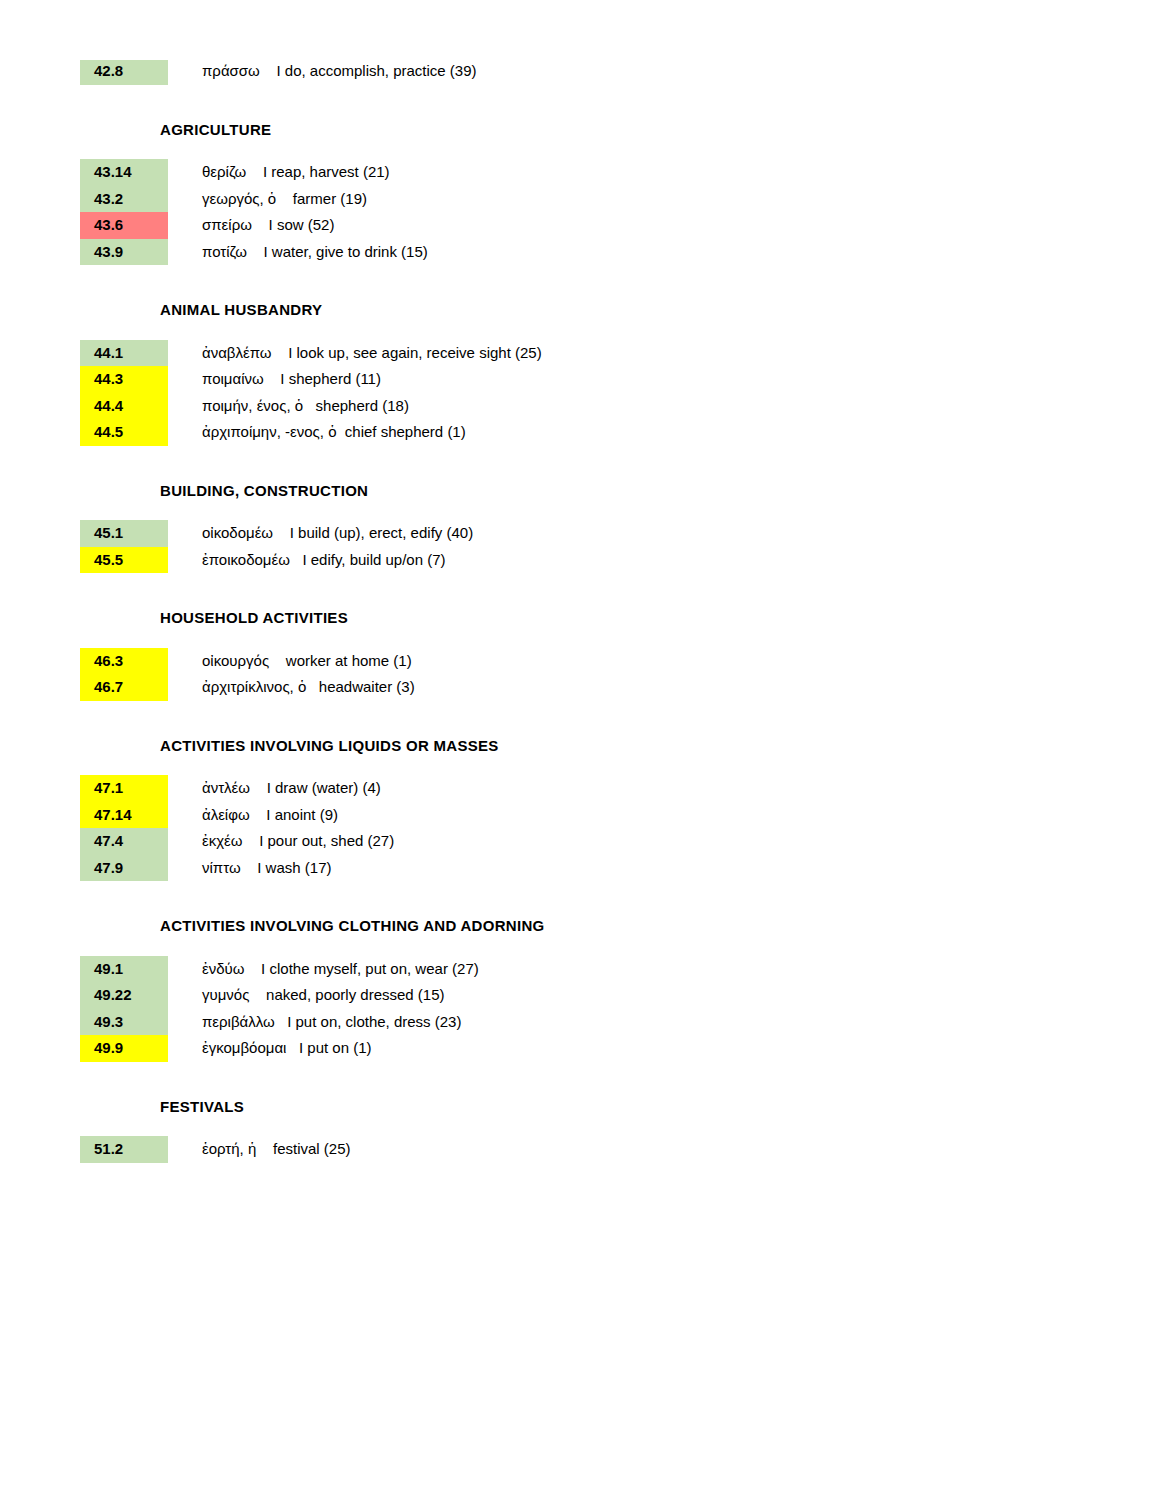| 42.8 | | πράσσω I do, accomplish, practice (39) |
AGRICULTURE
| 43.14 | | θερίζω I reap, harvest (21) |
| 43.2 | | γεωργός, ὁ farmer (19) |
| 43.6 | | σπείρω I sow (52) |
| 43.9 | | ποτίζω I water, give to drink (15) |
ANIMAL HUSBANDRY
| 44.1 | | ἀναβλέπω I look up, see again, receive sight (25) |
| 44.3 | | ποιμαίνω I shepherd (11) |
| 44.4 | | ποιμήν, ένος, ὁ shepherd (18) |
| 44.5 | | ἀρχιποίμην, -ενος, ὁ chief shepherd (1) |
BUILDING, CONSTRUCTION
| 45.1 | | οἰκοδομέω I build (up), erect, edify (40) |
| 45.5 | | ἐποικοδομέω I edify, build up/on (7) |
HOUSEHOLD ACTIVITIES
| 46.3 | | οἰκουργός worker at home (1) |
| 46.7 | | ἀρχιτρίκλινος, ὁ headwaiter (3) |
ACTIVITIES INVOLVING LIQUIDS OR MASSES
| 47.1 | | ἀντλέω I draw (water) (4) |
| 47.14 | | ἀλείφω I anoint (9) |
| 47.4 | | ἐκχέω I pour out, shed (27) |
| 47.9 | | νίπτω I wash (17) |
ACTIVITIES INVOLVING CLOTHING AND ADORNING
| 49.1 | | ἐνδύω I clothe myself, put on, wear (27) |
| 49.22 | | γυμνός naked, poorly dressed (15) |
| 49.3 | | περιβάλλω I put on, clothe, dress (23) |
| 49.9 | | ἐγκομβόομαι I put on (1) |
FESTIVALS
| 51.2 | | ἑορτή, ἡ festival (25) |